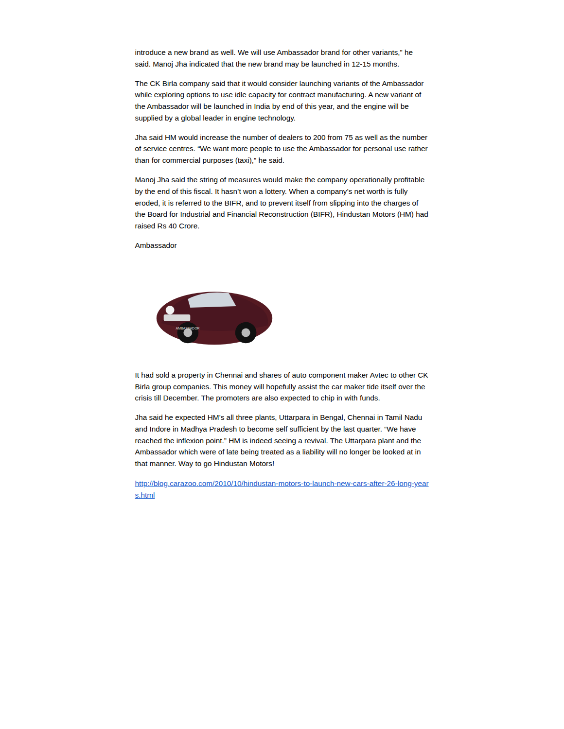introduce a new brand as well. We will use Ambassador brand for other variants,” he said. Manoj Jha indicated that the new brand may be launched in 12-15 months.
The CK Birla company said that it would consider launching variants of the Ambassador while exploring options to use idle capacity for contract manufacturing. A new variant of the Ambassador will be launched in India by end of this year, and the engine will be supplied by a global leader in engine technology.
Jha said HM would increase the number of dealers to 200 from 75 as well as the number of service centres. “We want more people to use the Ambassador for personal use rather than for commercial purposes (taxi),” he said.
Manoj Jha said the string of measures would make the company operationally profitable by the end of this fiscal. It hasn’t won a lottery. When a company’s net worth is fully eroded, it is referred to the BIFR, and to prevent itself from slipping into the charges of the Board for Industrial and Financial Reconstruction (BIFR), Hindustan Motors (HM) had raised Rs 40 Crore.
Ambassador
It had sold a property in Chennai and shares of auto component maker Avtec to other CK Birla group companies. This money will hopefully assist the car maker tide itself over the crisis till December. The promoters are also expected to chip in with funds.
Jha said he expected HM’s all three plants, Uttarpara in Bengal, Chennai in Tamil Nadu and Indore in Madhya Pradesh to become self sufficient by the last quarter. “We have reached the inflexion point.” HM is indeed seeing a revival. The Uttarpara plant and the Ambassador which were of late being treated as a liability will no longer be looked at in that manner. Way to go Hindustan Motors!
http://blog.carazoo.com/2010/10/hindustan-motors-to-launch-new-cars-after-26-long-years.html